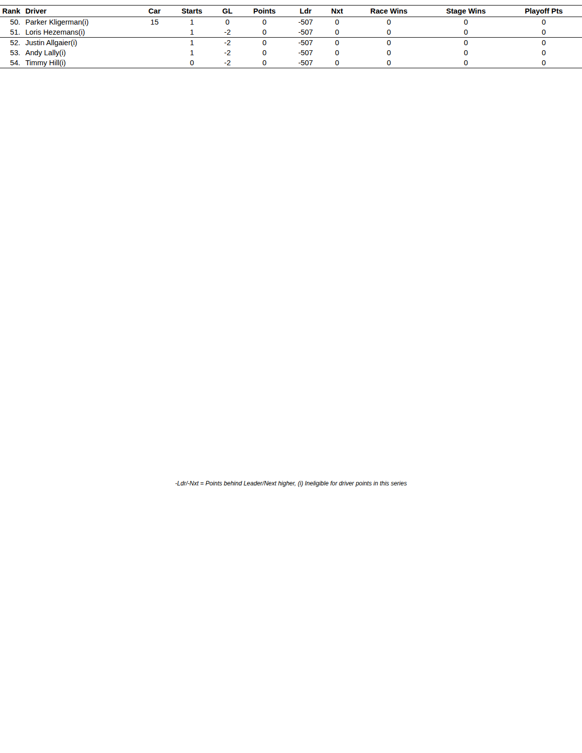| Rank | Driver | Car | Starts | GL | Points | Ldr | Nxt | Race Wins | Stage Wins | Playoff Pts |
| --- | --- | --- | --- | --- | --- | --- | --- | --- | --- | --- |
| 50. | Parker Kligerman(i) | 15 | 1 | 0 | 0 | -507 | 0 | 0 | 0 | 0 |
| 51. | Loris Hezemans(i) | | 1 | -2 | 0 | -507 | 0 | 0 | 0 | 0 |
| 52. | Justin Allgaier(i) | | 1 | -2 | 0 | -507 | 0 | 0 | 0 | 0 |
| 53. | Andy Lally(i) | | 1 | -2 | 0 | -507 | 0 | 0 | 0 | 0 |
| 54. | Timmy Hill(i) | | 0 | -2 | 0 | -507 | 0 | 0 | 0 | 0 |
-Ldr/-Nxt = Points behind Leader/Next higher, (i) Ineligible for driver points in this series